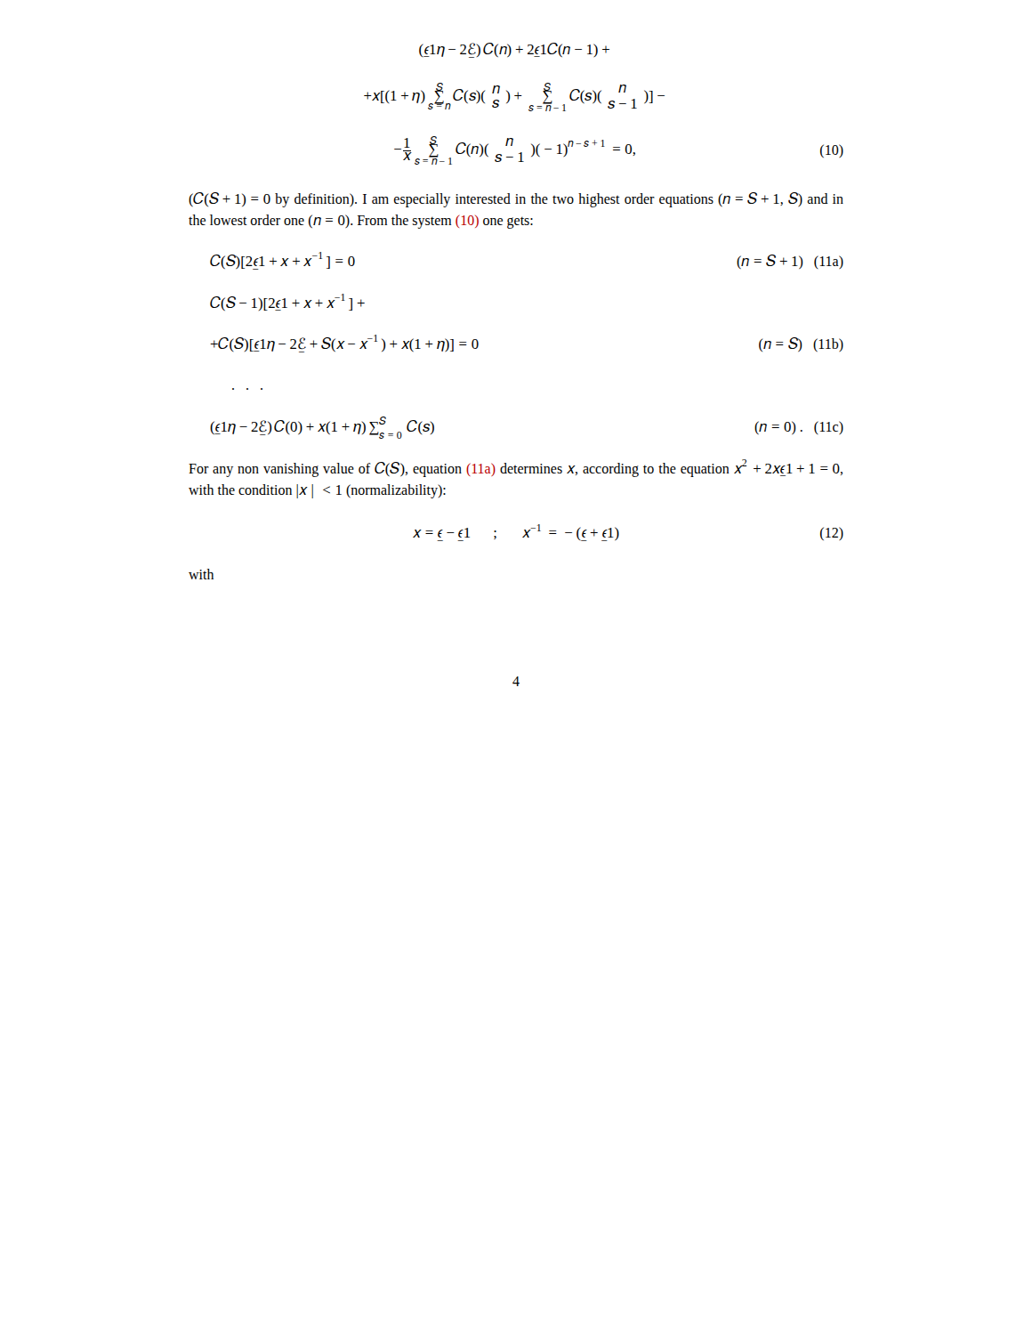( ϵ_ 1 η − 2 ℰ_ ) C(n) + 2 ϵ_ 1 C(n−1) +
+ x [ (1+η) ∑ s=n S C(s) ( n s ) + ∑ s=n−1 S C(s) ( n s−1 ) ] −
− 1x ∑ s=n−1 S C(n) ( n s−1 ) (−1)n−s+1 = 0 , (10)
(C(S+1)=0 by definition). I am especially interested in the two highest order equations (n=S+1, S) and in the lowest order one (n=0). From the system (10) one gets:
C(S) [ 2 ϵ_ 1 +x+ x−1 ] =0 (n=S+1) (11a)
C(S−1) [ 2 ϵ_ 1 +x+ x−1 ] +
+ C(S) [ ϵ_ 1 η − 2 ℰ_ + S ( x−x−1 ) + x(1+η) ] =0 (n=S) (11b)
. . .
( ϵ_ 1 η − 2 ℰ_ ) C(0) + x(1+η) ∑ s=0 S C(s) (n=0) . (11c)
For any non vanishing value of C(S), equation (11a) determines x, according to the equation x2+2xϵ_1+1=0, with the condition |x|<1 (normalizability):
x= ϵ_ − ϵ_ 1 ; x−1 = − ( ϵ_ + ϵ_ 1 ) (12)
with
4